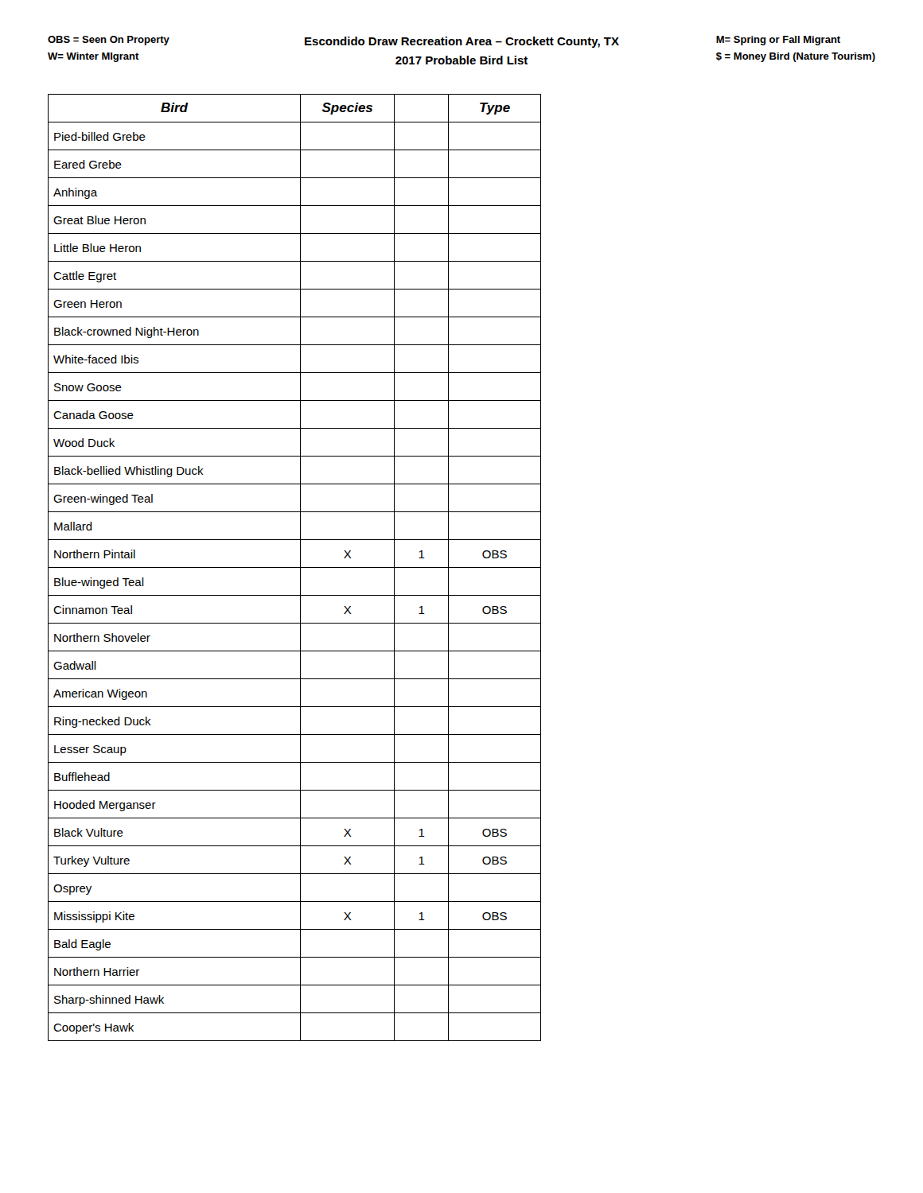OBS = Seen On Property
W= Winter MIgrant
M= Spring or Fall Migrant
$ = Money Bird (Nature Tourism)
Escondido Draw Recreation Area – Crockett County, TX
2017 Probable Bird List
| Bird | Species | | Type |
| --- | --- | --- | --- |
| Pied-billed Grebe | | | |
| Eared Grebe | | | |
| Anhinga | | | |
| Great Blue Heron | | | |
| Little Blue Heron | | | |
| Cattle Egret | | | |
| Green Heron | | | |
| Black-crowned Night-Heron | | | |
| White-faced Ibis | | | |
| Snow Goose | | | |
| Canada Goose | | | |
| Wood Duck | | | |
| Black-bellied Whistling Duck | | | |
| Green-winged Teal | | | |
| Mallard | | | |
| Northern Pintail | X | 1 | OBS |
| Blue-winged Teal | | | |
| Cinnamon Teal | X | 1 | OBS |
| Northern Shoveler | | | |
| Gadwall | | | |
| American Wigeon | | | |
| Ring-necked Duck | | | |
| Lesser Scaup | | | |
| Bufflehead | | | |
| Hooded Merganser | | | |
| Black Vulture | X | 1 | OBS |
| Turkey Vulture | X | 1 | OBS |
| Osprey | | | |
| Mississippi Kite | X | 1 | OBS |
| Bald Eagle | | | |
| Northern Harrier | | | |
| Sharp-shinned Hawk | | | |
| Cooper's Hawk | | | |